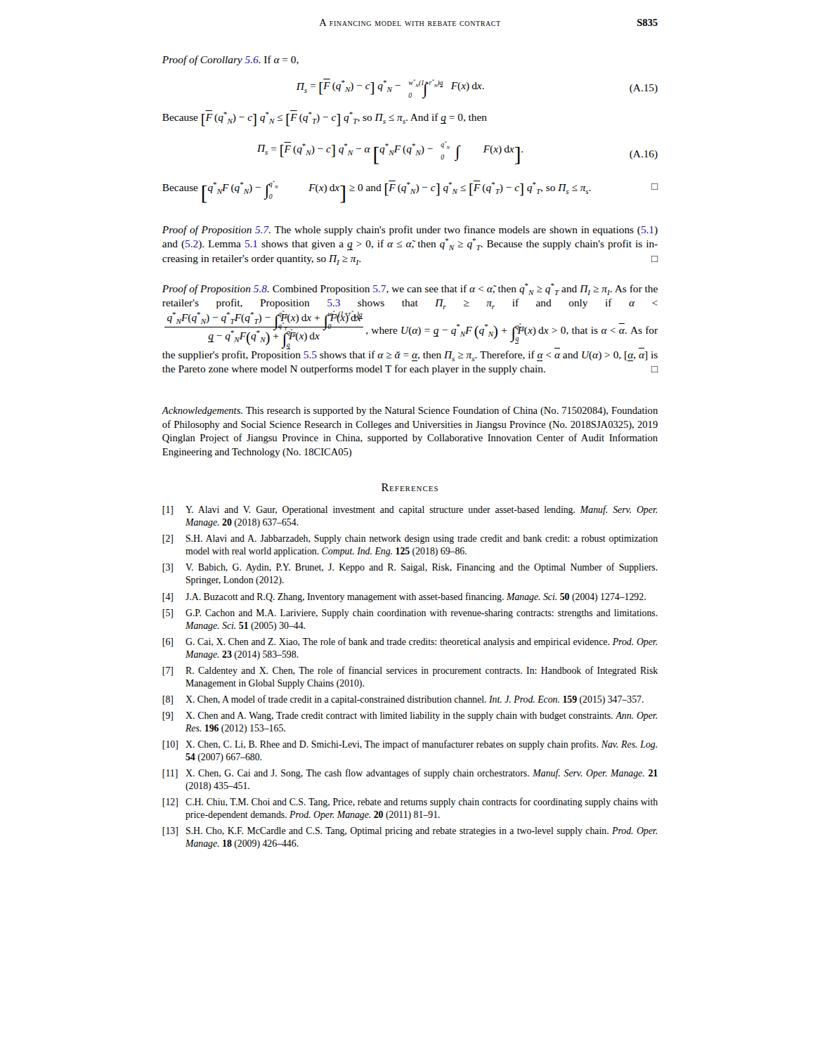A financing model with rebate contract S835
Proof of Corollary 5.6. If α = 0,
Πs = [F (q*N) − c] q*N − ∫w*N(1+r*N)q 0 F(x) dx.
(A.15)
Because [F (q*N) − c] q*N ≤ [F (q*T) − c] q*T, so Πs ≤ πs. And if q = 0, then
Πs = [F (q*N) − c] q*N − α [q*NF (q*N) − ∫q*N 0 F(x) dx].
(A.16)
Because [q*NF (q*N) − ∫q*N 0 F(x) dx] ≥ 0 and [F (q*N) − c] q*N ≤ [F (q*T) − c] q*T, so Πs ≤ πs. □
Proof of Proposition 5.7. The whole supply chain's profit under two finance models are shown in equations (5.1) and (5.2). Lemma 5.1 shows that given a q > 0, if α ≤ α̃, then q*N ≥ q*T. Because the supply chain's profit is increasing in retailer's order quantity, so ΠI ≥ πI. □
Proof of Proposition 5.8. Combined Proposition 5.7, we can see that if α < α̃, then q*N ≥ q*T and ΠI ≥ πI. As for the retailer's profit, Proposition 5.3 shows that Πr ≥ πr if and only if α < q*NF(q*N) − q*TF(q*T) − ∫q*N q*T F(x) dx + ∫w*N(1+r*N)q 0 F(x) dx q − q*NF(q*N) + ∫q*N q F(x) dx , where U(α) = q − q*NF (q*N) + ∫q*N q F(x) dx > 0, that is α < α. As for the supplier's profit, Proposition 5.5 shows that if α ≥ ᾰ = α, then Πs ≥ πs. Therefore, if α < α and U(α) > 0, [α, α] is the Pareto zone where model N outperforms model T for each player in the supply chain. □
Acknowledgements. This research is supported by the Natural Science Foundation of China (No. 71502084), Foundation of Philosophy and Social Science Research in Colleges and Universities in Jiangsu Province (No. 2018SJA0325), 2019 Qinglan Project of Jiangsu Province in China, supported by Collaborative Innovation Center of Audit Information Engineering and Technology (No. 18CICA05)
References
Y. Alavi and V. Gaur, Operational investment and capital structure under asset-based lending. Manuf. Serv. Oper. Manage. 20 (2018) 637–654.
S.H. Alavi and A. Jabbarzadeh, Supply chain network design using trade credit and bank credit: a robust optimization model with real world application. Comput. Ind. Eng. 125 (2018) 69–86.
V. Babich, G. Aydin, P.Y. Brunet, J. Keppo and R. Saigal, Risk, Financing and the Optimal Number of Suppliers. Springer, London (2012).
J.A. Buzacott and R.Q. Zhang, Inventory management with asset-based financing. Manage. Sci. 50 (2004) 1274–1292.
G.P. Cachon and M.A. Lariviere, Supply chain coordination with revenue-sharing contracts: strengths and limitations. Manage. Sci. 51 (2005) 30–44.
G. Cai, X. Chen and Z. Xiao, The role of bank and trade credits: theoretical analysis and empirical evidence. Prod. Oper. Manage. 23 (2014) 583–598.
R. Caldentey and X. Chen, The role of financial services in procurement contracts. In: Handbook of Integrated Risk Management in Global Supply Chains (2010).
X. Chen, A model of trade credit in a capital-constrained distribution channel. Int. J. Prod. Econ. 159 (2015) 347–357.
X. Chen and A. Wang, Trade credit contract with limited liability in the supply chain with budget constraints. Ann. Oper. Res. 196 (2012) 153–165.
X. Chen, C. Li, B. Rhee and D. Smichi-Levi, The impact of manufacturer rebates on supply chain profits. Nav. Res. Log. 54 (2007) 667–680.
X. Chen, G. Cai and J. Song, The cash flow advantages of supply chain orchestrators. Manuf. Serv. Oper. Manage. 21 (2018) 435–451.
C.H. Chiu, T.M. Choi and C.S. Tang, Price, rebate and returns supply chain contracts for coordinating supply chains with price-dependent demands. Prod. Oper. Manage. 20 (2011) 81–91.
S.H. Cho, K.F. McCardle and C.S. Tang, Optimal pricing and rebate strategies in a two-level supply chain. Prod. Oper. Manage. 18 (2009) 426–446.